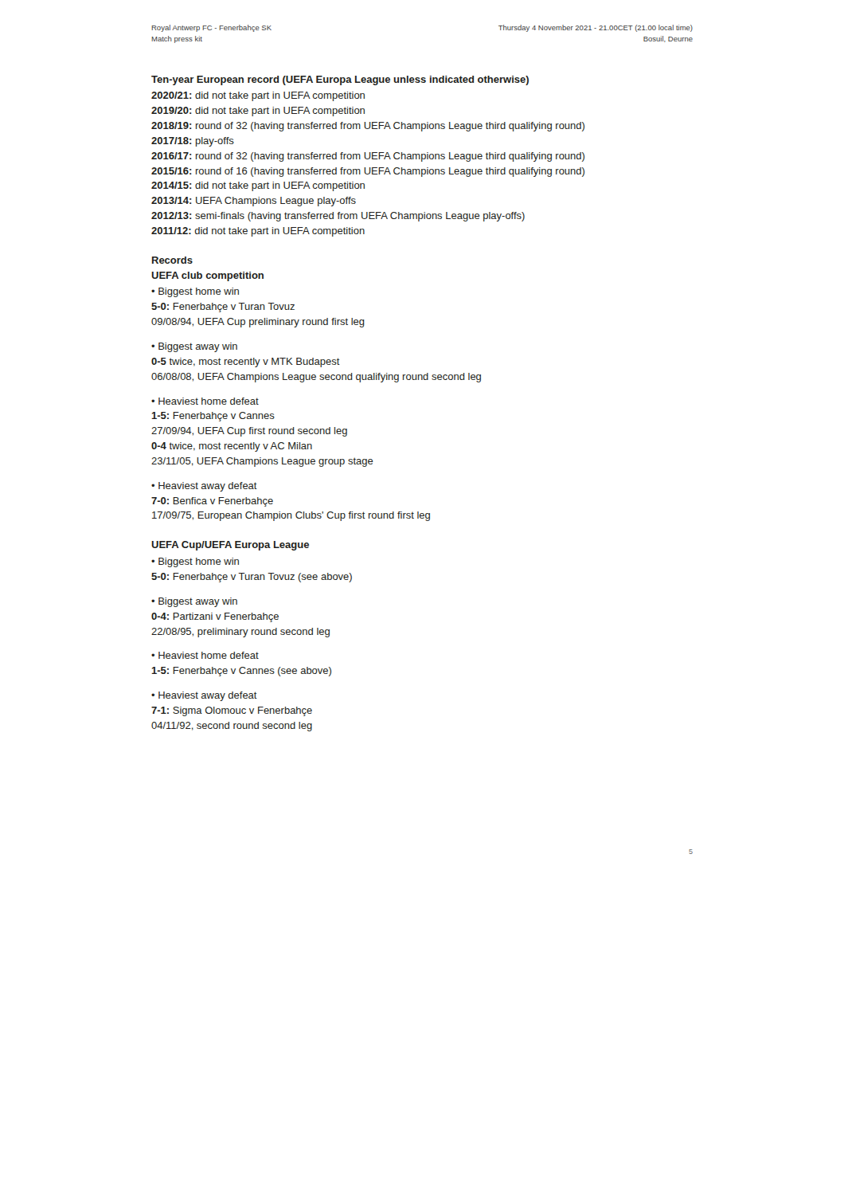Royal Antwerp FC - Fenerbahçe SK
Thursday 4 November 2021 - 21.00CET (21.00 local time)
Match press kit
Bosuil, Deurne
Ten-year European record (UEFA Europa League unless indicated otherwise)
2020/21: did not take part in UEFA competition
2019/20: did not take part in UEFA competition
2018/19: round of 32 (having transferred from UEFA Champions League third qualifying round)
2017/18: play-offs
2016/17: round of 32 (having transferred from UEFA Champions League third qualifying round)
2015/16: round of 16 (having transferred from UEFA Champions League third qualifying round)
2014/15: did not take part in UEFA competition
2013/14: UEFA Champions League play-offs
2012/13: semi-finals (having transferred from UEFA Champions League play-offs)
2011/12: did not take part in UEFA competition
Records
UEFA club competition
• Biggest home win
5-0: Fenerbahçe v Turan Tovuz
09/08/94, UEFA Cup preliminary round first leg
• Biggest away win
0-5 twice, most recently v MTK Budapest
06/08/08, UEFA Champions League second qualifying round second leg
• Heaviest home defeat
1-5: Fenerbahçe v Cannes
27/09/94, UEFA Cup first round second leg
0-4 twice, most recently v AC Milan
23/11/05, UEFA Champions League group stage
• Heaviest away defeat
7-0: Benfica v Fenerbahçe
17/09/75, European Champion Clubs' Cup first round first leg
UEFA Cup/UEFA Europa League
• Biggest home win
5-0: Fenerbahçe v Turan Tovuz (see above)
• Biggest away win
0-4: Partizani v Fenerbahçe
22/08/95, preliminary round second leg
• Heaviest home defeat
1-5: Fenerbahçe v Cannes (see above)
• Heaviest away defeat
7-1: Sigma Olomouc v Fenerbahçe
04/11/92, second round second leg
5